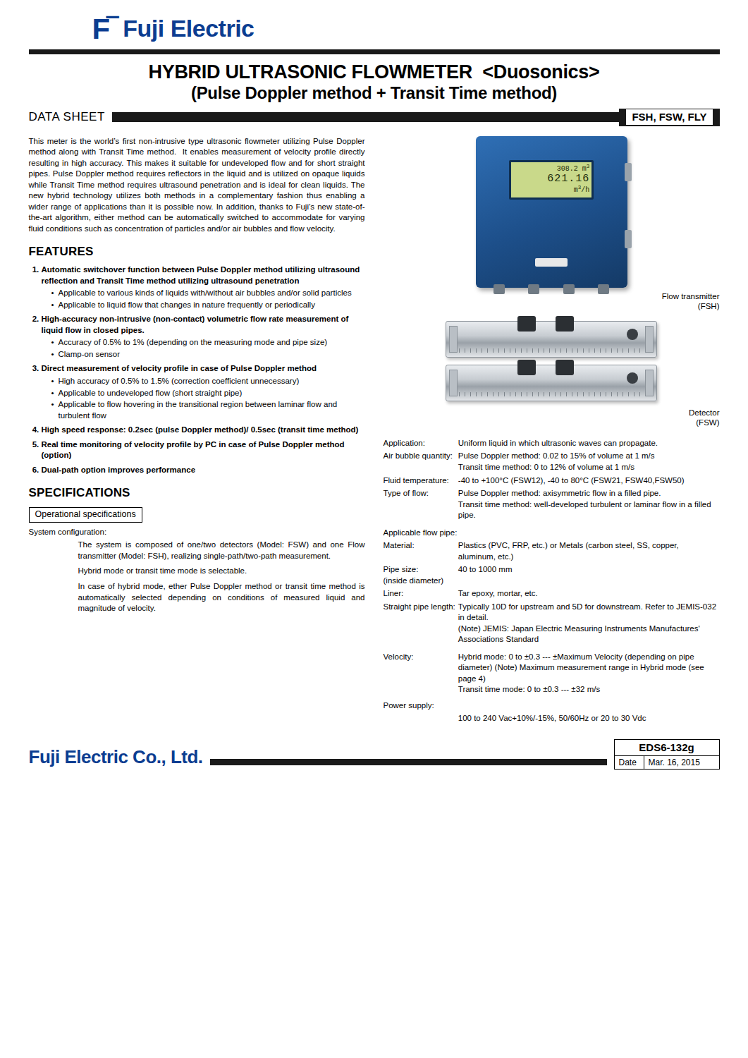F‾ Fuji Electric
HYBRID ULTRASONIC FLOWMETER <Duosonics> (Pulse Doppler method + Transit Time method)
DATA SHEET
FSH, FSW, FLY
This meter is the world’s first non-intrusive type ultrasonic flowmeter utilizing Pulse Doppler method along with Transit Time method. It enables measurement of velocity profile directly resulting in high accuracy. This makes it suitable for undeveloped flow and for short straight pipes. Pulse Doppler method requires reflectors in the liquid and is utilized on opaque liquids while Transit Time method requires ultrasound penetration and is ideal for clean liquids. The new hybrid technology utilizes both methods in a complementary fashion thus enabling a wider range of applications than it is possible now. In addition, thanks to Fuji’s new state-of-the-art algorithm, either method can be automatically switched to accommodate for varying fluid conditions such as concentration of particles and/or air bubbles and flow velocity.
FEATURES
Automatic switchover function between Pulse Doppler method utilizing ultrasound reflection and Transit Time method utilizing ultrasound penetration
Applicable to various kinds of liquids with/without air bubbles and/or solid particles
Applicable to liquid flow that changes in nature frequently or periodically
High-accuracy non-intrusive (non-contact) volumetric flow rate measurement of liquid flow in closed pipes.
Accuracy of 0.5% to 1% (depending on the measuring mode and pipe size)
Clamp-on sensor
Direct measurement of velocity profile in case of Pulse Doppler method
High accuracy of 0.5% to 1.5% (correction coefficient unnecessary)
Applicable to undeveloped flow (short straight pipe)
Applicable to flow hovering in the transitional region between laminar flow and turbulent flow
High speed response: 0.2sec (pulse Doppler method)/ 0.5sec (transit time method)
Real time monitoring of velocity profile by PC in case of Pulse Doppler method (option)
Dual-path option improves performance
SPECIFICATIONS
Operational specifications
| System configuration: |
The system is composed of one/two detectors (Model: FSW) and one Flow transmitter (Model: FSH), realizing single-path/two-path measurement.
Hybrid mode or transit time mode is selectable.
In case of hybrid mode, ether Pulse Doppler method or transit time method is automatically selected depending on conditions of measured liquid and magnitude of velocity.
308.2 m3
621.16
m3/h
Flow transmitter
(FSH)
Detector
(FSW)
| Application: | Uniform liquid in which ultrasonic waves can propagate. |
| Air bubble quantity: | Pulse Doppler method: 0.02 to 15% of volume at 1 m/s Transit time method: 0 to 12% of volume at 1 m/s |
| Fluid temperature: | -40 to +100°C (FSW12), -40 to 80°C (FSW21, FSW40,FSW50) |
| Type of flow: | Pulse Doppler method: axisymmetric flow in a filled pipe. Transit time method: well-developed turbulent or laminar flow in a filled pipe. |
| Applicable flow pipe: |
| Material: | Plastics (PVC, FRP, etc.) or Metals (carbon steel, SS, copper, aluminum, etc.) |
| Pipe size: (inside diameter) | 40 to 1000 mm |
| Liner: | Tar epoxy, mortar, etc. |
| Straight pipe length: | Typically 10D for upstream and 5D for downstream. Refer to JEMIS-032 in detail. (Note) JEMIS: Japan Electric Measuring Instruments Manufactures' Associations Standard |
| Velocity: | Hybrid mode: 0 to ±0.3 --- ±Maximum Velocity (depending on pipe diameter) (Note) Maximum measurement range in Hybrid mode (see page 4) Transit time mode: 0 to ±0.3 --- ±32 m/s |
| Power supply: |
| | 100 to 240 Vac+10%/-15%, 50/60Hz or 20 to 30 Vdc |
Fuji Electric Co., Ltd.
EDS6-132g
Date
Mar. 16, 2015